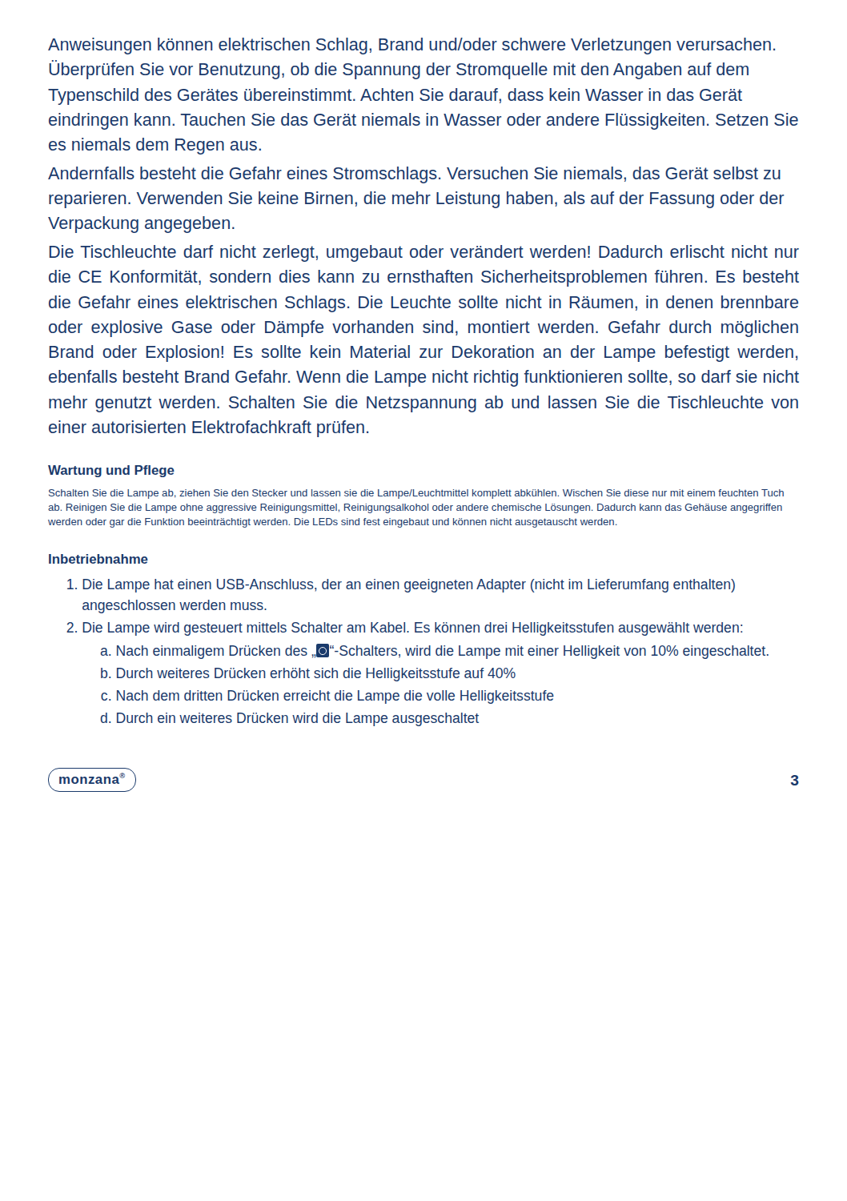Anweisungen können elektrischen Schlag, Brand und/oder schwere Verletzungen verursachen. Überprüfen Sie vor Benutzung, ob die Spannung der Stromquelle mit den Angaben auf dem Typenschild des Gerätes übereinstimmt. Achten Sie darauf, dass kein Wasser in das Gerät eindringen kann. Tauchen Sie das Gerät niemals in Wasser oder andere Flüssigkeiten. Setzen Sie es niemals dem Regen aus.
Andernfalls besteht die Gefahr eines Stromschlags. Versuchen Sie niemals, das Gerät selbst zu reparieren. Verwenden Sie keine Birnen, die mehr Leistung haben, als auf der Fassung oder der Verpackung angegeben.
Die Tischleuchte darf nicht zerlegt, umgebaut oder verändert werden! Dadurch erlischt nicht nur die CE Konformität, sondern dies kann zu ernsthaften Sicherheitsproblemen führen. Es besteht die Gefahr eines elektrischen Schlags. Die Leuchte sollte nicht in Räumen, in denen brennbare oder explosive Gase oder Dämpfe vorhanden sind, montiert werden. Gefahr durch möglichen Brand oder Explosion! Es sollte kein Material zur Dekoration an der Lampe befestigt werden, ebenfalls besteht Brand Gefahr. Wenn die Lampe nicht richtig funktionieren sollte, so darf sie nicht mehr genutzt werden. Schalten Sie die Netzspannung ab und lassen Sie die Tischleuchte von einer autorisierten Elektrofachkraft prüfen.
Wartung und Pflege
Schalten Sie die Lampe ab, ziehen Sie den Stecker und lassen sie die Lampe/Leuchtmittel komplett abkühlen. Wischen Sie diese nur mit einem feuchten Tuch ab. Reinigen Sie die Lampe ohne aggressive Reinigungsmittel, Reinigungsalkohol oder andere chemische Lösungen. Dadurch kann das Gehäuse angegriffen werden oder gar die Funktion beeinträchtigt werden. Die LEDs sind fest eingebaut und können nicht ausgetauscht werden.
Inbetriebnahme
Die Lampe hat einen USB-Anschluss, der an einen geeigneten Adapter (nicht im Lieferumfang enthalten) angeschlossen werden muss.
Die Lampe wird gesteuert mittels Schalter am Kabel. Es können drei Helligkeitsstufen ausgewählt werden:
Nach einmaligem Drücken des „ “-Schalters, wird die Lampe mit einer Helligkeit von 10% eingeschaltet.
Durch weiteres Drücken erhöht sich die Helligkeitsstufe auf 40%
Nach dem dritten Drücken erreicht die Lampe die volle Helligkeitsstufe
Durch ein weiteres Drücken wird die Lampe ausgeschaltet
monzana® 3